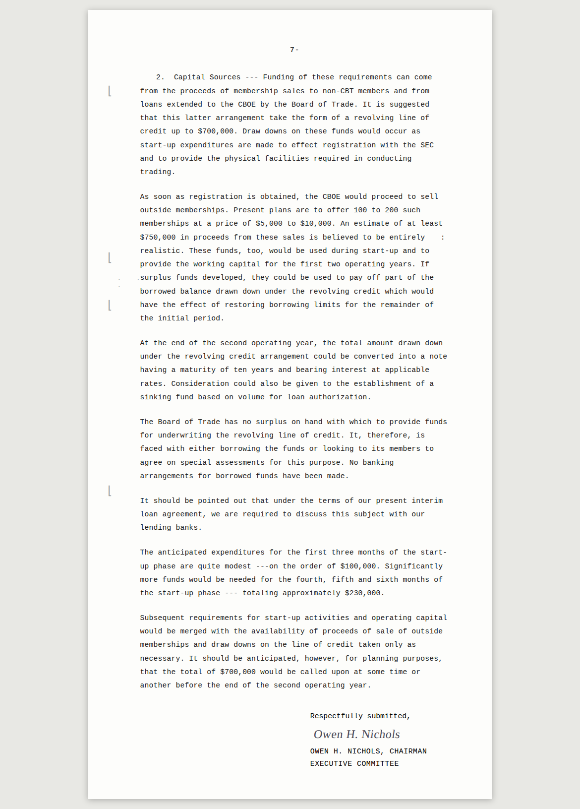⌊ ⌊ ⌊ ⌊
. .
.
7-
2. Capital Sources --- Funding of these requirements can come from the proceeds of membership sales to non-CBT members and from loans extended to the CBOE by the Board of Trade. It is suggested that this latter arrangement take the form of a revolving line of credit up to $700,000. Draw downs on these funds would occur as start-up expenditures are made to effect registration with the SEC and to provide the physical facilities required in conducting trading.
As soon as registration is obtained, the CBOE would proceed to sell outside memberships. Present plans are to offer 100 to 200 such memberships at a price of $5,000 to $10,000. An estimate of at least $750,000 in proceeds : from these sales is believed to be entirely realistic. These funds, too, would be used during start-up and to provide the working capital for the first two operating years. If surplus funds developed, they could be used to pay off part of the borrowed balance drawn down under the revolving credit which would have the effect of restoring borrowing limits for the remainder of the initial period.
At the end of the second operating year, the total amount drawn down under the revolving credit arrangement could be converted into a note having a maturity of ten years and bearing interest at applicable rates. Consideration could also be given to the establishment of a sinking fund based on volume for loan authorization.
The Board of Trade has no surplus on hand with which to provide funds for underwriting the revolving line of credit. It, therefore, is faced with either borrowing the funds or looking to its members to agree on special assessments for this purpose. No banking arrangements for borrowed funds have been made.
It should be pointed out that under the terms of our present interim loan agreement, we are required to discuss this subject with our lending banks.
The anticipated expenditures for the first three months of the start-up phase are quite modest ---on the order of $100,000. Significantly more funds would be needed for the fourth, fifth and sixth months of the start-up phase --- totaling approximately $230,000.
Subsequent requirements for start-up activities and operating capital would be merged with the availability of proceeds of sale of outside memberships and draw downs on the line of credit taken only as necessary. It should be anticipated, however, for planning purposes, that the total of $700,000 would be called upon at some time or another before the end of the second operating year.
Respectfully submitted,
Owen H. Nichols
OWEN H. NICHOLS, CHAIRMAN
EXECUTIVE COMMITTEE